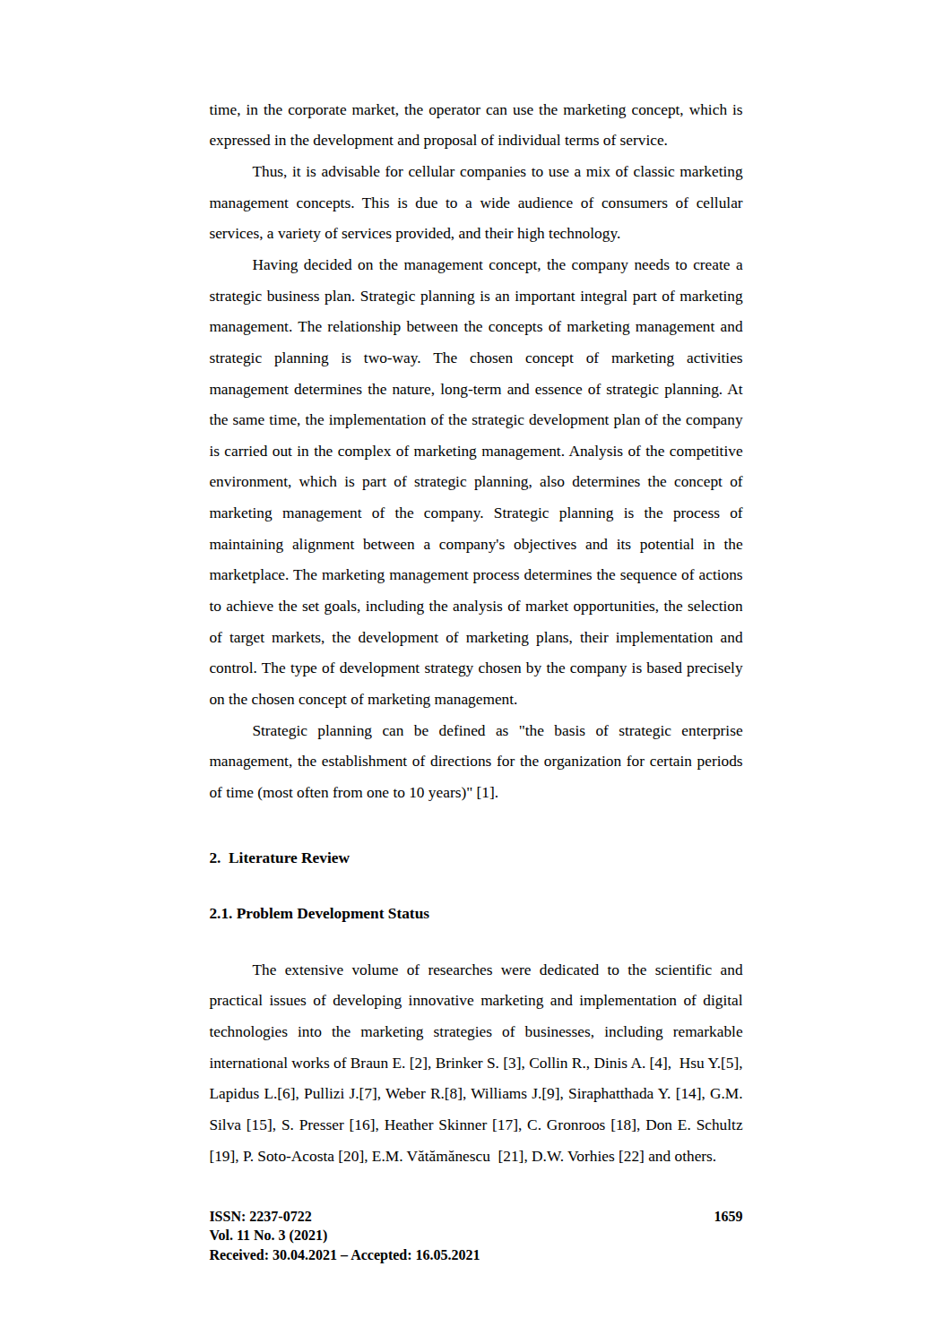time, in the corporate market, the operator can use the marketing concept, which is expressed in the development and proposal of individual terms of service.
Thus, it is advisable for cellular companies to use a mix of classic marketing management concepts. This is due to a wide audience of consumers of cellular services, a variety of services provided, and their high technology.
Having decided on the management concept, the company needs to create a strategic business plan. Strategic planning is an important integral part of marketing management. The relationship between the concepts of marketing management and strategic planning is two-way. The chosen concept of marketing activities management determines the nature, long-term and essence of strategic planning. At the same time, the implementation of the strategic development plan of the company is carried out in the complex of marketing management. Analysis of the competitive environment, which is part of strategic planning, also determines the concept of marketing management of the company. Strategic planning is the process of maintaining alignment between a company's objectives and its potential in the marketplace. The marketing management process determines the sequence of actions to achieve the set goals, including the analysis of market opportunities, the selection of target markets, the development of marketing plans, their implementation and control. The type of development strategy chosen by the company is based precisely on the chosen concept of marketing management.
Strategic planning can be defined as "the basis of strategic enterprise management, the establishment of directions for the organization for certain periods of time (most often from one to 10 years)" [1].
2. Literature Review
2.1. Problem Development Status
The extensive volume of researches were dedicated to the scientific and practical issues of developing innovative marketing and implementation of digital technologies into the marketing strategies of businesses, including remarkable international works of Braun E. [2], Brinker S. [3], Collin R., Dinis A. [4], Hsu Y.[5], Lapidus L.[6], Pullizi J.[7], Weber R.[8], Williams J.[9], Siraphatthada Y. [14], G.M. Silva [15], S. Presser [16], Heather Skinner [17], C. Gronroos [18], Don E. Schultz [19], P. Soto-Acosta [20], E.M. Vătămănescu [21], D.W. Vorhies [22] and others.
ISSN: 2237-0722
Vol. 11 No. 3 (2021)
Received: 30.04.2021 – Accepted: 16.05.2021
1659